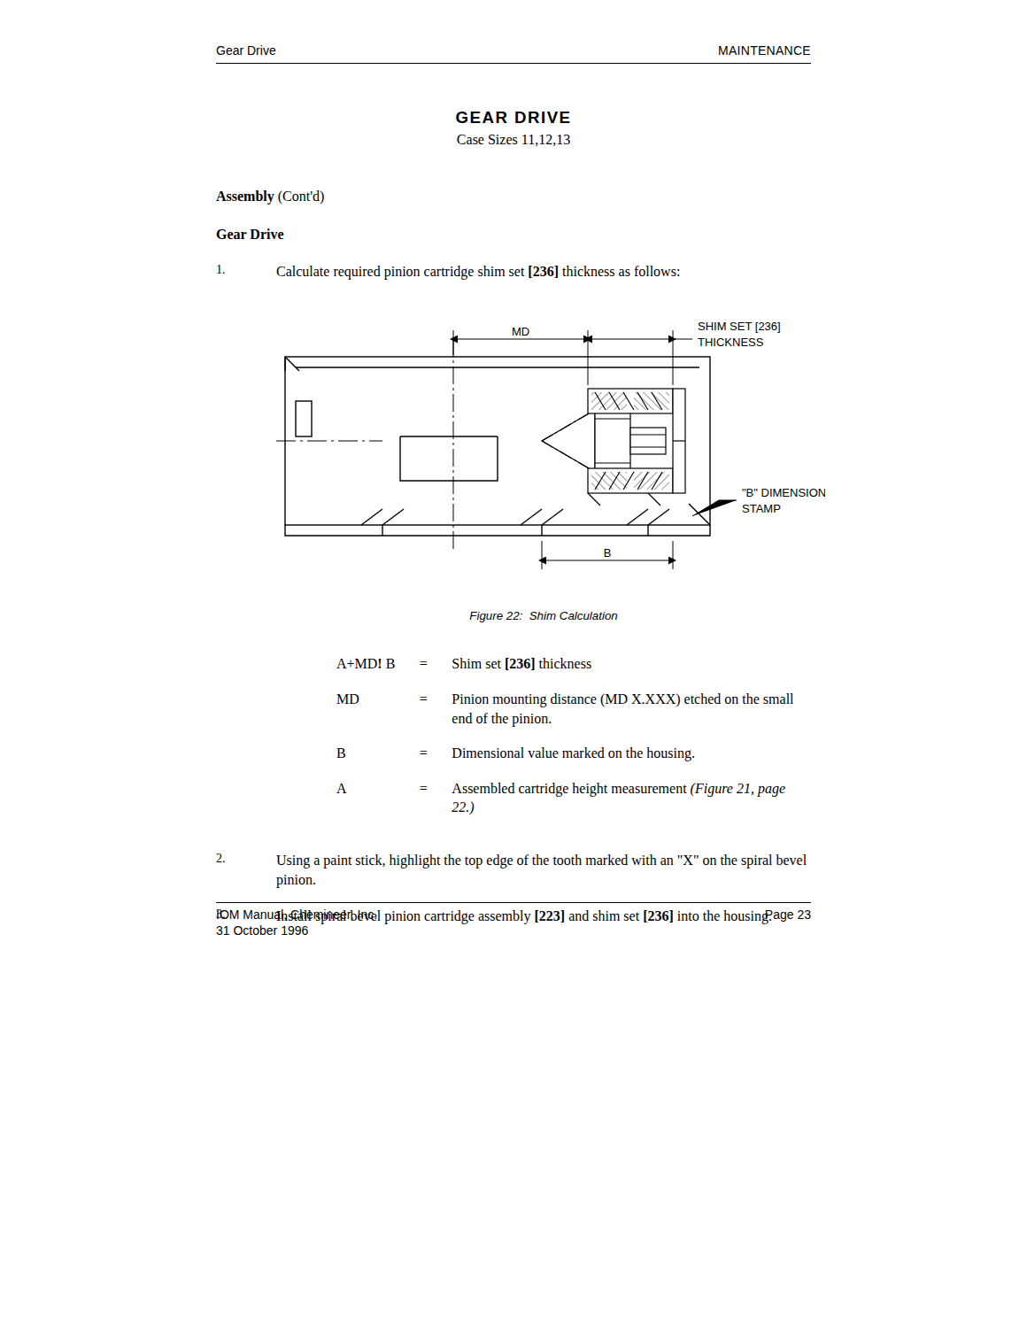Gear Drive
MAINTENANCE
GEAR DRIVE
Case Sizes 11,12,13
Assembly (Cont'd)
Gear Drive
Calculate required pinion cartridge shim set [236] thickness as follows:
MD SHIM SET [236] THICKNESS "B" DIMENSION STAMP B
Figure 22: Shim Calculation
| A+MD ! B | = | Shim set [236] thickness |
| MD | = | Pinion mounting distance (MD X.XXX) etched on the small end of the pinion. |
| B | = | Dimensional value marked on the housing. |
| A | = | Assembled cartridge height measurement (Figure 21, page 22.) |
Using a paint stick, highlight the top edge of the tooth marked with an "X" on the spiral bevel pinion.
Install spiral bevel pinion cartridge assembly [223] and shim set [236] into the housing.
IOM Manual, Chemineer, Inc.
31 October 1996
Page 23